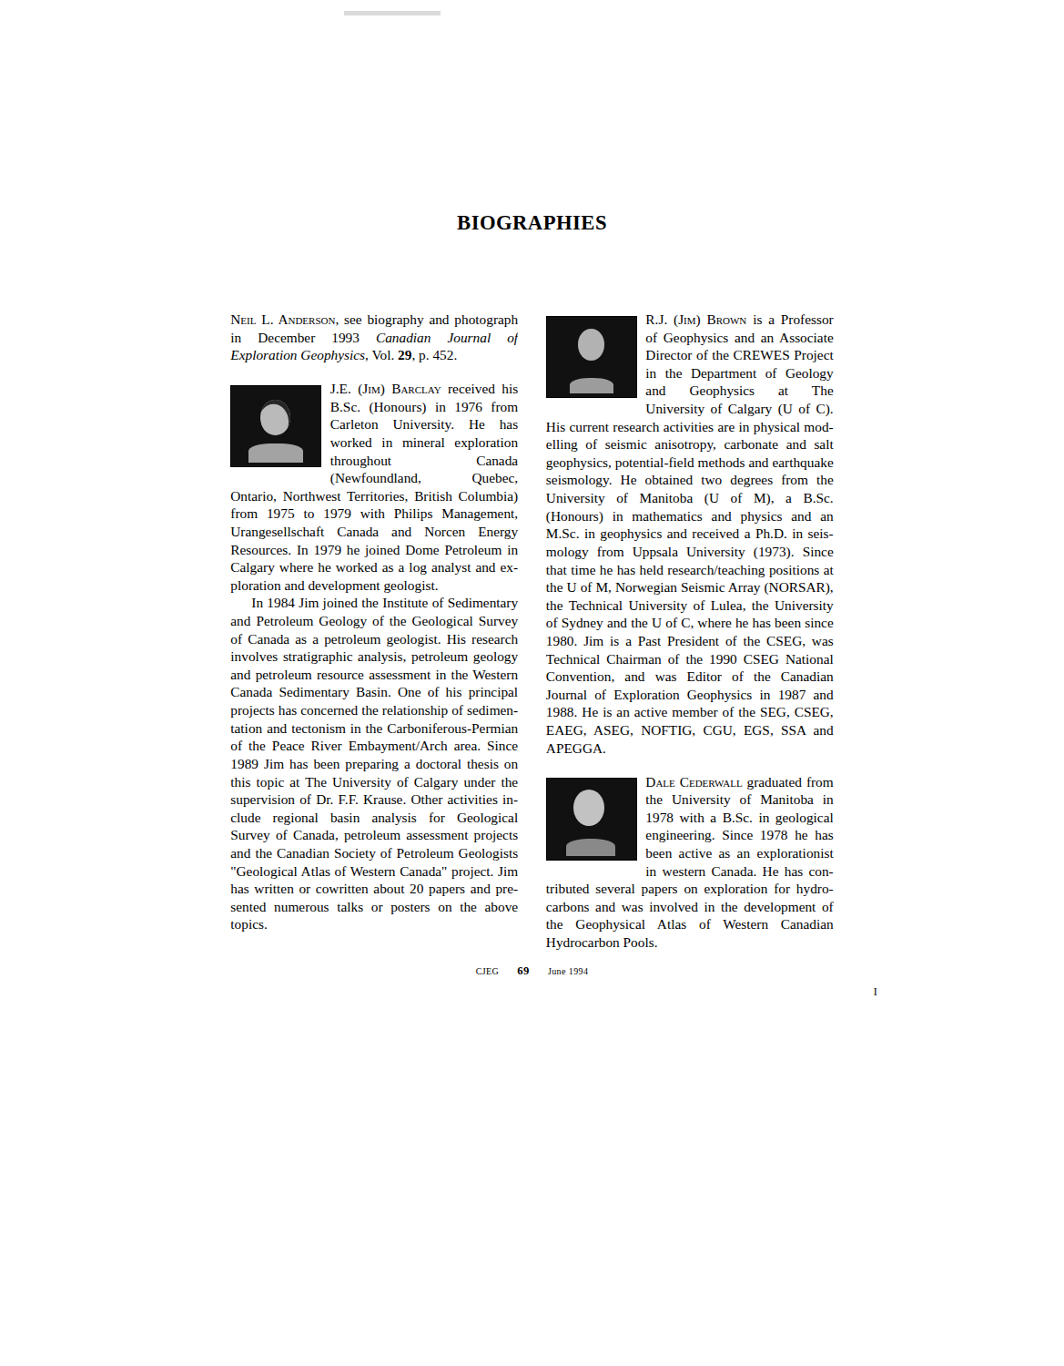BIOGRAPHIES
Neil L. Anderson, see biography and photograph in December 1993 Canadian Journal of Exploration Geophysics, Vol. 29, p. 452.
J.E. (Jim) Barclay received his B.Sc. (Honours) in 1976 from Carleton University. He has worked in mineral exploration throughout Canada (Newfoundland, Quebec, Ontario, Northwest Territories, British Columbia) from 1975 to 1979 with Philips Management, Urangesellschaft Canada and Norcen Energy Resources. In 1979 he joined Dome Petroleum in Calgary where he worked as a log analyst and exploration and development geologist.
In 1984 Jim joined the Institute of Sedimentary and Petroleum Geology of the Geological Survey of Canada as a petroleum geologist. His research involves stratigraphic analysis, petroleum geology and petroleum resource assessment in the Western Canada Sedimentary Basin. One of his principal projects has concerned the relationship of sedimentation and tectonism in the Carboniferous-Permian of the Peace River Embayment/Arch area. Since 1989 Jim has been preparing a doctoral thesis on this topic at The University of Calgary under the supervision of Dr. F.F. Krause. Other activities include regional basin analysis for Geological Survey of Canada, petroleum assessment projects and the Canadian Society of Petroleum Geologists "Geological Atlas of Western Canada" project. Jim has written or cowritten about 20 papers and presented numerous talks or posters on the above topics.
R.J. (Jim) Brown is a Professor of Geophysics and an Associate Director of the CREWES Project in the Department of Geology and Geophysics at The University of Calgary (U of C). His current research activities are in physical modelling of seismic anisotropy, carbonate and salt geophysics, potential-field methods and earthquake seismology. He obtained two degrees from the University of Manitoba (U of M), a B.Sc. (Honours) in mathematics and physics and an M.Sc. in geophysics and received a Ph.D. in seismology from Uppsala University (1973). Since that time he has held research/teaching positions at the U of M, Norwegian Seismic Array (NORSAR), the Technical University of Lulea, the University of Sydney and the U of C, where he has been since 1980. Jim is a Past President of the CSEG, was Technical Chairman of the 1990 CSEG National Convention, and was Editor of the Canadian Journal of Exploration Geophysics in 1987 and 1988. He is an active member of the SEG, CSEG, EAEG, ASEG, NOFTIG, CGU, EGS, SSA and APEGGA.
Dale Cederwall graduated from the University of Manitoba in 1978 with a B.Sc. in geological engineering. Since 1978 he has been active as an explorationist in western Canada. He has contributed several papers on exploration for hydrocarbons and was involved in the development of the Geophysical Atlas of Western Canadian Hydrocarbon Pools.
CJEG 69 June 1994
I